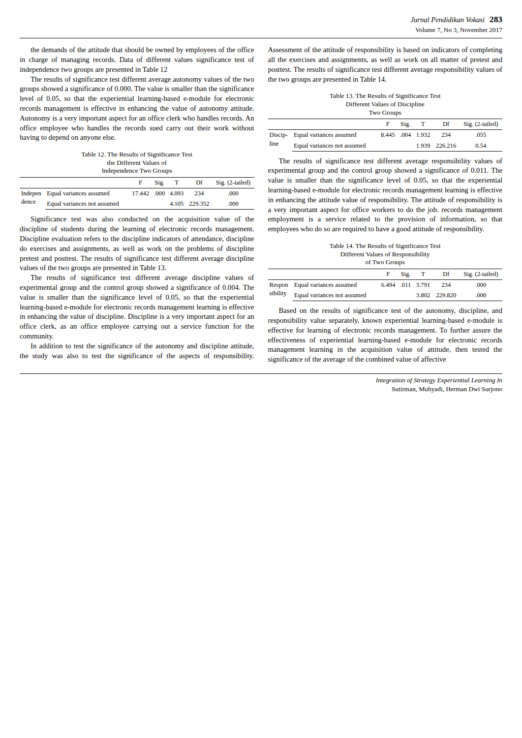Jurnal Pendidikan Vokasi 283
Volume 7, No 3, November 2017
the demands of the attitude that should be owned by employees of the office in charge of managing records. Data of different values significance test of independence two groups are presented in Table 12
The results of significance test different average autonomy values of the two groups showed a significance of 0.000. The value is smaller than the significance level of 0.05, so that the experiential learning-based e-module for electronic records management is effective in enhancing the value of autonomy attitude. Autonomy is a very important aspect for an office clerk who handles records. An office employee who handles the records sued carry out their work without having to depend on anyone else.
Table 12. The Results of Significance Test the Different Values of Independence Two Groups
| | | F | Sig. | T | Df | Sig. (2-tailed) |
| --- | --- | --- | --- | --- | --- | --- |
| Indepen dence | Equal variances assumed | 17.442 | .000 | 4.093 | 234 | .000 |
| Equal variances not assumed | | | 4.105 | 229.352 | .000 |
Significance test was also conducted on the acquisition value of the discipline of students during the learning of electronic records management. Discipline evaluation refers to the discipline indicators of attendance, discipline do exercises and assignments, as well as work on the problems of discipline pretest and posttest. The results of significance test different average discipline values of the two groups are presented in Table 13.
The results of significance test different average discipline values of experimental group and the control group showed a significance of 0.004. The value is smaller than the significance level of 0.05, so that the experiential learning-based e-module for electronic records management learning is effective in enhancing the value of discipline. Discipline is a very important aspect for an office clerk, as an office employee carrying out a service function for the community.
In addition to test the significance of the autonomy and discipline attitude, the study was also to test the significance of the aspects of responsibility. Assessment of the attitude of responsibility is based on indicators of completing all the exercises and assignments, as well as work on all matter of pretest and posttest. The results of significance test different average responsibility values of the two groups are presented in Table 14.
Table 13. The Results of Significance Test Different Values of Discipline Two Groups
| | | F | Sig. | T | Df | Sig. (2-tailed) |
| --- | --- | --- | --- | --- | --- | --- |
| Discip- line | Equal variances assumed | 8.445 | .004 | 1.932 | 234 | .055 |
| Equal variances not assumed | | | 1.939 | 226.216 | 0.54 |
The results of significance test different average responsibility values of experimental group and the control group showed a significance of 0.011. The value is smaller than the significance level of 0.05, so that the experiential learning-based e-module for electronic records management learning is effective in enhancing the attitude value of responsibility. The attitude of responsibility is a very important aspect for office workers to do the job. records management employment is a service related to the provision of information, so that employees who do so are required to have a good attitude of responsibility.
Table 14. The Results of Significance Test Different Values of Responsibility of Two Groups
| | | F | Sig. | T | Df | Sig. (2-tailed) |
| --- | --- | --- | --- | --- | --- | --- |
| Respon sibility | Equal variances assumed | 6.494 | .011 | 3.791 | 234 | .000 |
| Equal variances not assumed | | | 3.802 | 229.820 | .000 |
Based on the results of significance test of the autonomy, discipline, and responsibility value separately, known experiential learning-based e-module is effective for learning of electronic records management. To further assure the effectiveness of experiential learning-based e-module for electronic records management learning in the acquisition value of attitude, then tested the significance of the average of the combined value of affective
Integration of Strategy Experiential Learning In Sutirman, Muhyadi, Herman Dwi Surjono